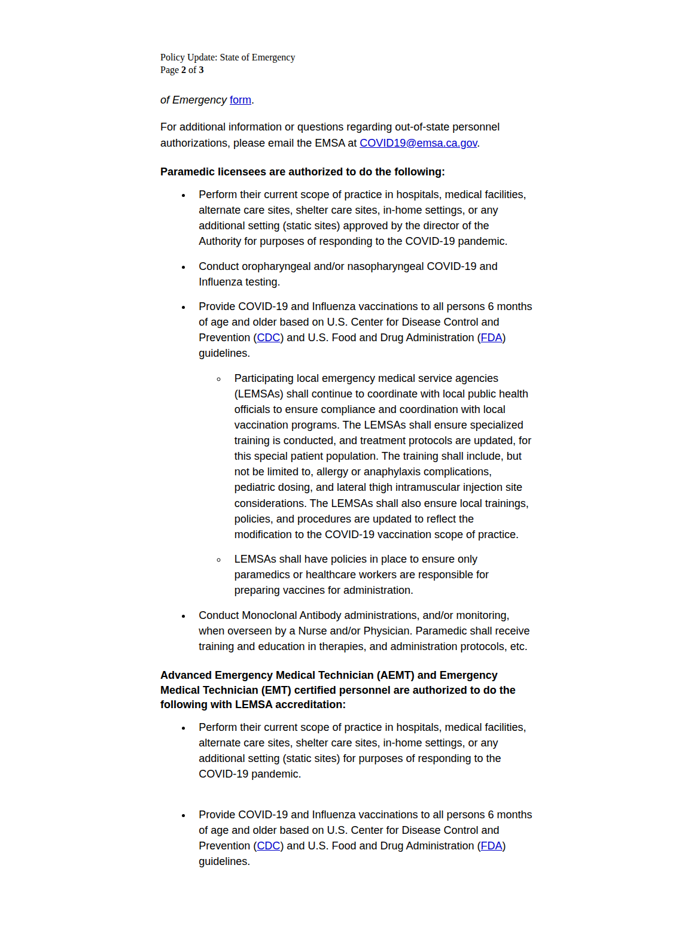Policy Update: State of Emergency Page 2 of 3
of Emergency form.
For additional information or questions regarding out-of-state personnel authorizations, please email the EMSA at COVID19@emsa.ca.gov.
Paramedic licensees are authorized to do the following:
Perform their current scope of practice in hospitals, medical facilities, alternate care sites, shelter care sites, in-home settings, or any additional setting (static sites) approved by the director of the Authority for purposes of responding to the COVID-19 pandemic.
Conduct oropharyngeal and/or nasopharyngeal COVID-19 and Influenza testing.
Provide COVID-19 and Influenza vaccinations to all persons 6 months of age and older based on U.S. Center for Disease Control and Prevention (CDC) and U.S. Food and Drug Administration (FDA) guidelines.
Participating local emergency medical service agencies (LEMSAs) shall continue to coordinate with local public health officials to ensure compliance and coordination with local vaccination programs. The LEMSAs shall ensure specialized training is conducted, and treatment protocols are updated, for this special patient population. The training shall include, but not be limited to, allergy or anaphylaxis complications, pediatric dosing, and lateral thigh intramuscular injection site considerations. The LEMSAs shall also ensure local trainings, policies, and procedures are updated to reflect the modification to the COVID-19 vaccination scope of practice.
LEMSAs shall have policies in place to ensure only paramedics or healthcare workers are responsible for preparing vaccines for administration.
Conduct Monoclonal Antibody administrations, and/or monitoring, when overseen by a Nurse and/or Physician. Paramedic shall receive training and education in therapies, and administration protocols, etc.
Advanced Emergency Medical Technician (AEMT) and Emergency Medical Technician (EMT) certified personnel are authorized to do the following with LEMSA accreditation:
Perform their current scope of practice in hospitals, medical facilities, alternate care sites, shelter care sites, in-home settings, or any additional setting (static sites) for purposes of responding to the COVID-19 pandemic.
Provide COVID-19 and Influenza vaccinations to all persons 6 months of age and older based on U.S. Center for Disease Control and Prevention (CDC) and U.S. Food and Drug Administration (FDA) guidelines.